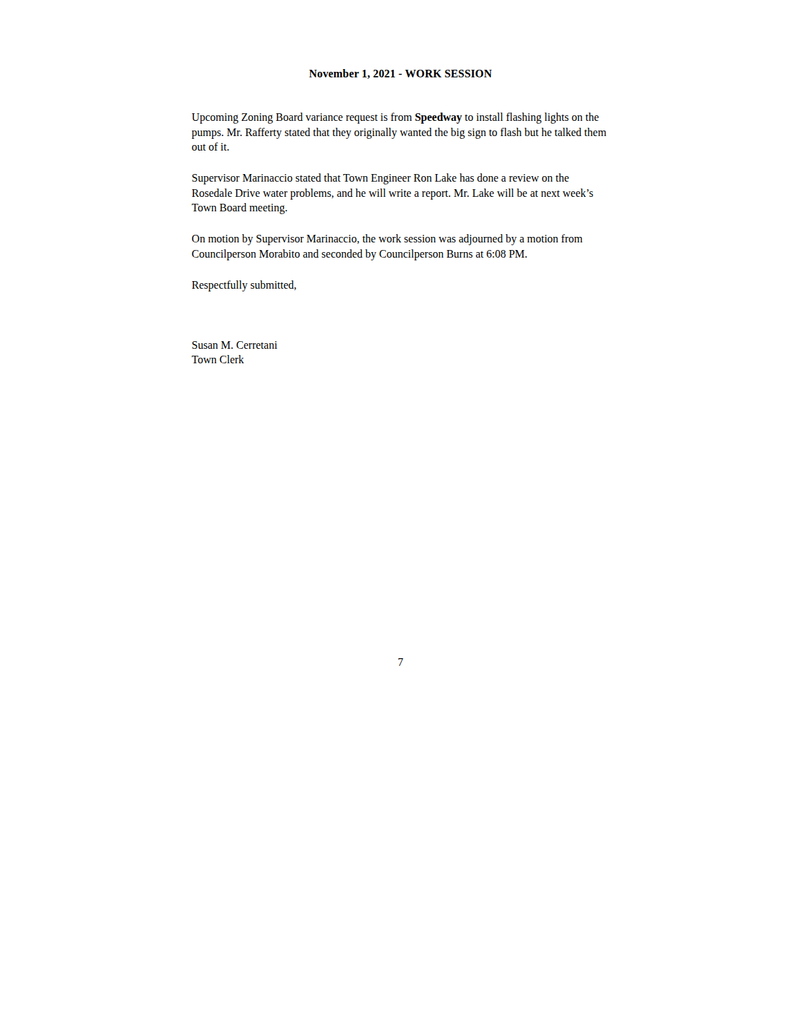November 1, 2021 - WORK SESSION
Upcoming Zoning Board variance request is from Speedway to install flashing lights on the pumps. Mr. Rafferty stated that they originally wanted the big sign to flash but he talked them out of it.
Supervisor Marinaccio stated that Town Engineer Ron Lake has done a review on the Rosedale Drive water problems, and he will write a report. Mr. Lake will be at next week’s Town Board meeting.
On motion by Supervisor Marinaccio, the work session was adjourned by a motion from Councilperson Morabito and seconded by Councilperson Burns at 6:08 PM.
Respectfully submitted,
Susan M. Cerretani
Town Clerk
7